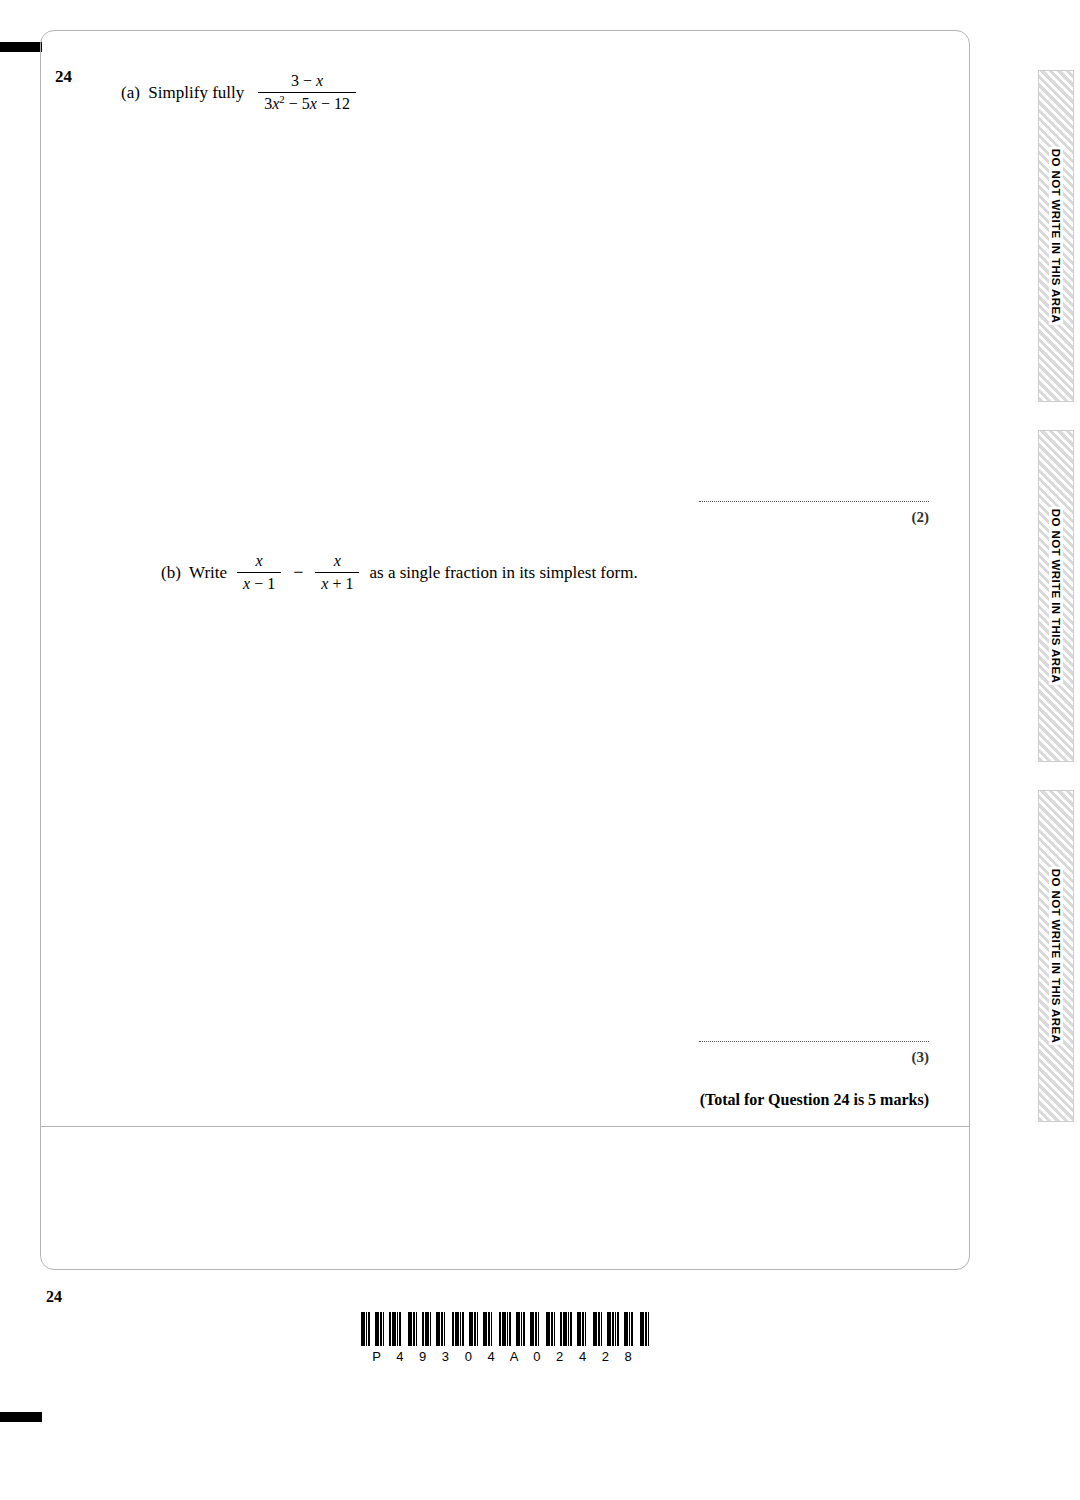DO NOT WRITE IN THIS AREA
DO NOT WRITE IN THIS AREA
DO NOT WRITE IN THIS AREA
24
(a) Simplify fully 3 − x 3x2 − 5x − 12
(2)
(b) Write x x − 1 − x x + 1 as a single fraction in its simplest form.
(3)
(Total for Question 24 is 5 marks)
24
P 4 9 3 0 4 A 0 2 4 2 8